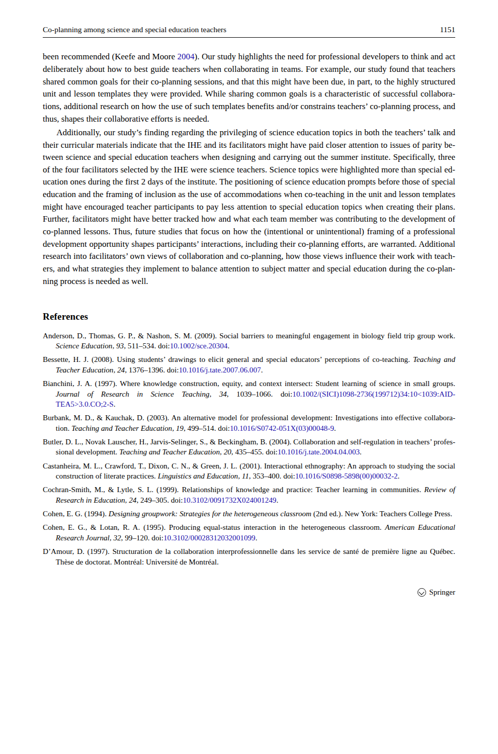Co-planning among science and special education teachers 1151
been recommended (Keefe and Moore 2004). Our study highlights the need for professional developers to think and act deliberately about how to best guide teachers when collaborating in teams. For example, our study found that teachers shared common goals for their co-planning sessions, and that this might have been due, in part, to the highly structured unit and lesson templates they were provided. While sharing common goals is a characteristic of successful collaborations, additional research on how the use of such templates benefits and/or constrains teachers’ co-planning process, and thus, shapes their collaborative efforts is needed.
Additionally, our study’s finding regarding the privileging of science education topics in both the teachers’ talk and their curricular materials indicate that the IHE and its facilitators might have paid closer attention to issues of parity between science and special education teachers when designing and carrying out the summer institute. Specifically, three of the four facilitators selected by the IHE were science teachers. Science topics were highlighted more than special education ones during the first 2 days of the institute. The positioning of science education prompts before those of special education and the framing of inclusion as the use of accommodations when co-teaching in the unit and lesson templates might have encouraged teacher participants to pay less attention to special education topics when creating their plans. Further, facilitators might have better tracked how and what each team member was contributing to the development of co-planned lessons. Thus, future studies that focus on how the (intentional or unintentional) framing of a professional development opportunity shapes participants’ interactions, including their co-planning efforts, are warranted. Additional research into facilitators’ own views of collaboration and co-planning, how those views influence their work with teachers, and what strategies they implement to balance attention to subject matter and special education during the co-planning process is needed as well.
References
Anderson, D., Thomas, G. P., & Nashon, S. M. (2009). Social barriers to meaningful engagement in biology field trip group work. Science Education, 93, 511–534. doi:10.1002/sce.20304.
Bessette, H. J. (2008). Using students’ drawings to elicit general and special educators’ perceptions of co-teaching. Teaching and Teacher Education, 24, 1376–1396. doi:10.1016/j.tate.2007.06.007.
Bianchini, J. A. (1997). Where knowledge construction, equity, and context intersect: Student learning of science in small groups. Journal of Research in Science Teaching, 34, 1039–1066. doi:10.1002/(SICI)1098-2736(199712)34:10<1039:AID-TEA5>3.0.CO;2-S.
Burbank, M. D., & Kauchak, D. (2003). An alternative model for professional development: Investigations into effective collaboration. Teaching and Teacher Education, 19, 499–514. doi:10.1016/S0742-051X(03)00048-9.
Butler, D. L., Novak Lauscher, H., Jarvis-Selinger, S., & Beckingham, B. (2004). Collaboration and self-regulation in teachers’ professional development. Teaching and Teacher Education, 20, 435–455. doi:10.1016/j.tate.2004.04.003.
Castanheira, M. L., Crawford, T., Dixon, C. N., & Green, J. L. (2001). Interactional ethnography: An approach to studying the social construction of literate practices. Linguistics and Education, 11, 353–400. doi:10.1016/S0898-5898(00)00032-2.
Cochran-Smith, M., & Lytle, S. L. (1999). Relationships of knowledge and practice: Teacher learning in communities. Review of Research in Education, 24, 249–305. doi:10.3102/0091732X024001249.
Cohen, E. G. (1994). Designing groupwork: Strategies for the heterogeneous classroom (2nd ed.). New York: Teachers College Press.
Cohen, E. G., & Lotan, R. A. (1995). Producing equal-status interaction in the heterogeneous classroom. American Educational Research Journal, 32, 99–120. doi:10.3102/00028312032001099.
D’Amour, D. (1997). Structuration de la collaboration interprofessionnelle dans les service de santé de première ligne au Québec. Thèse de doctorat. Montréal: Université de Montréal.
Springer